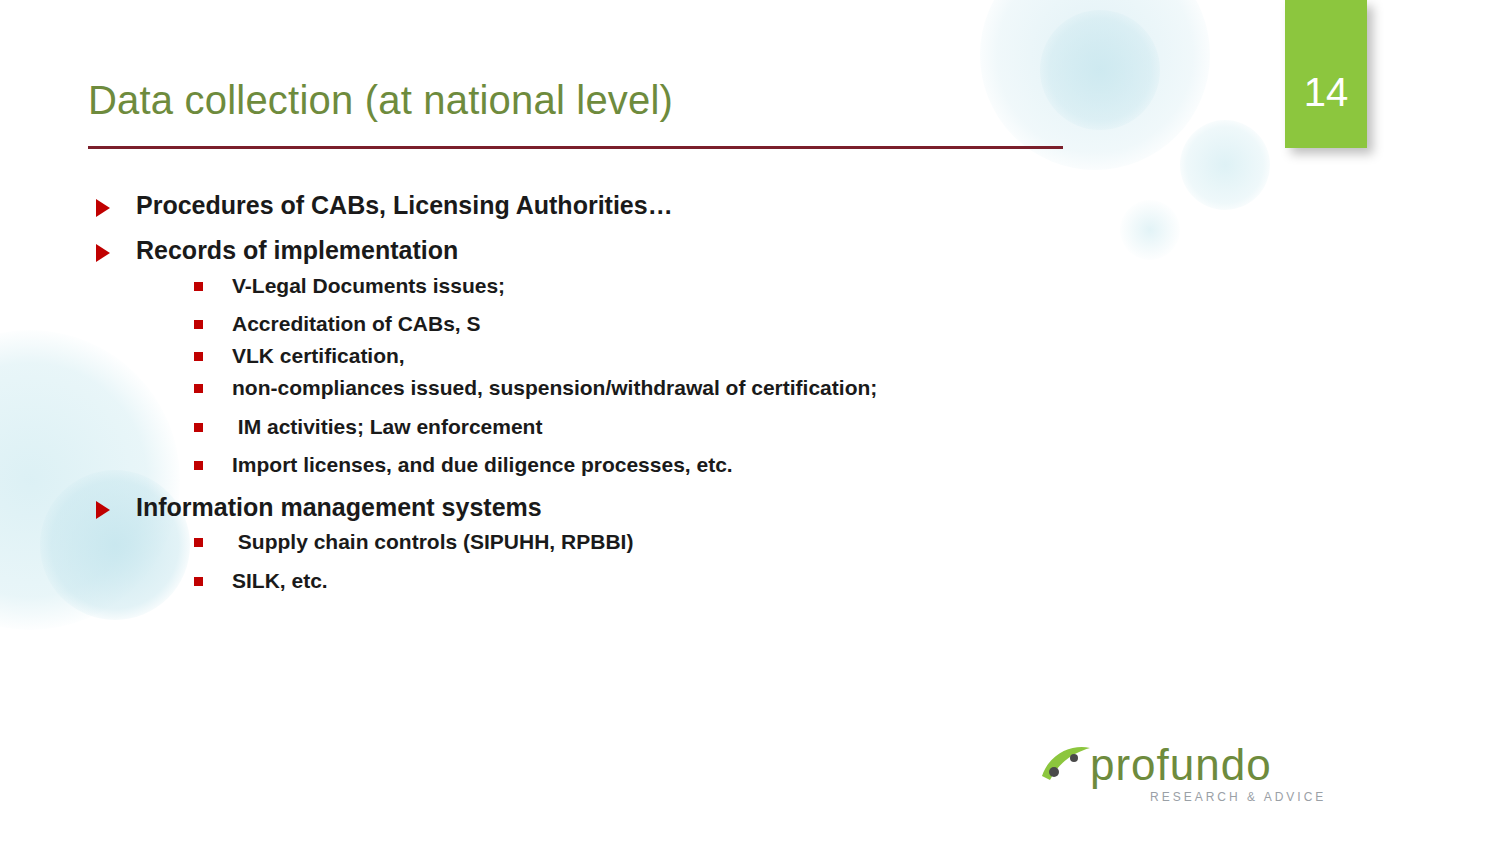14
Data collection (at national level)
Procedures of CABs, Licensing Authorities…
Records of implementation
V-Legal Documents issues;
Accreditation of CABs, S
VLK certification,
non-compliances issued, suspension/withdrawal of certification;
IM activities; Law enforcement
Import licenses, and due diligence processes, etc.
Information management systems
Supply chain controls (SIPUHH, RPBBI)
SILK, etc.
profundo
RESEARCH & ADVICE